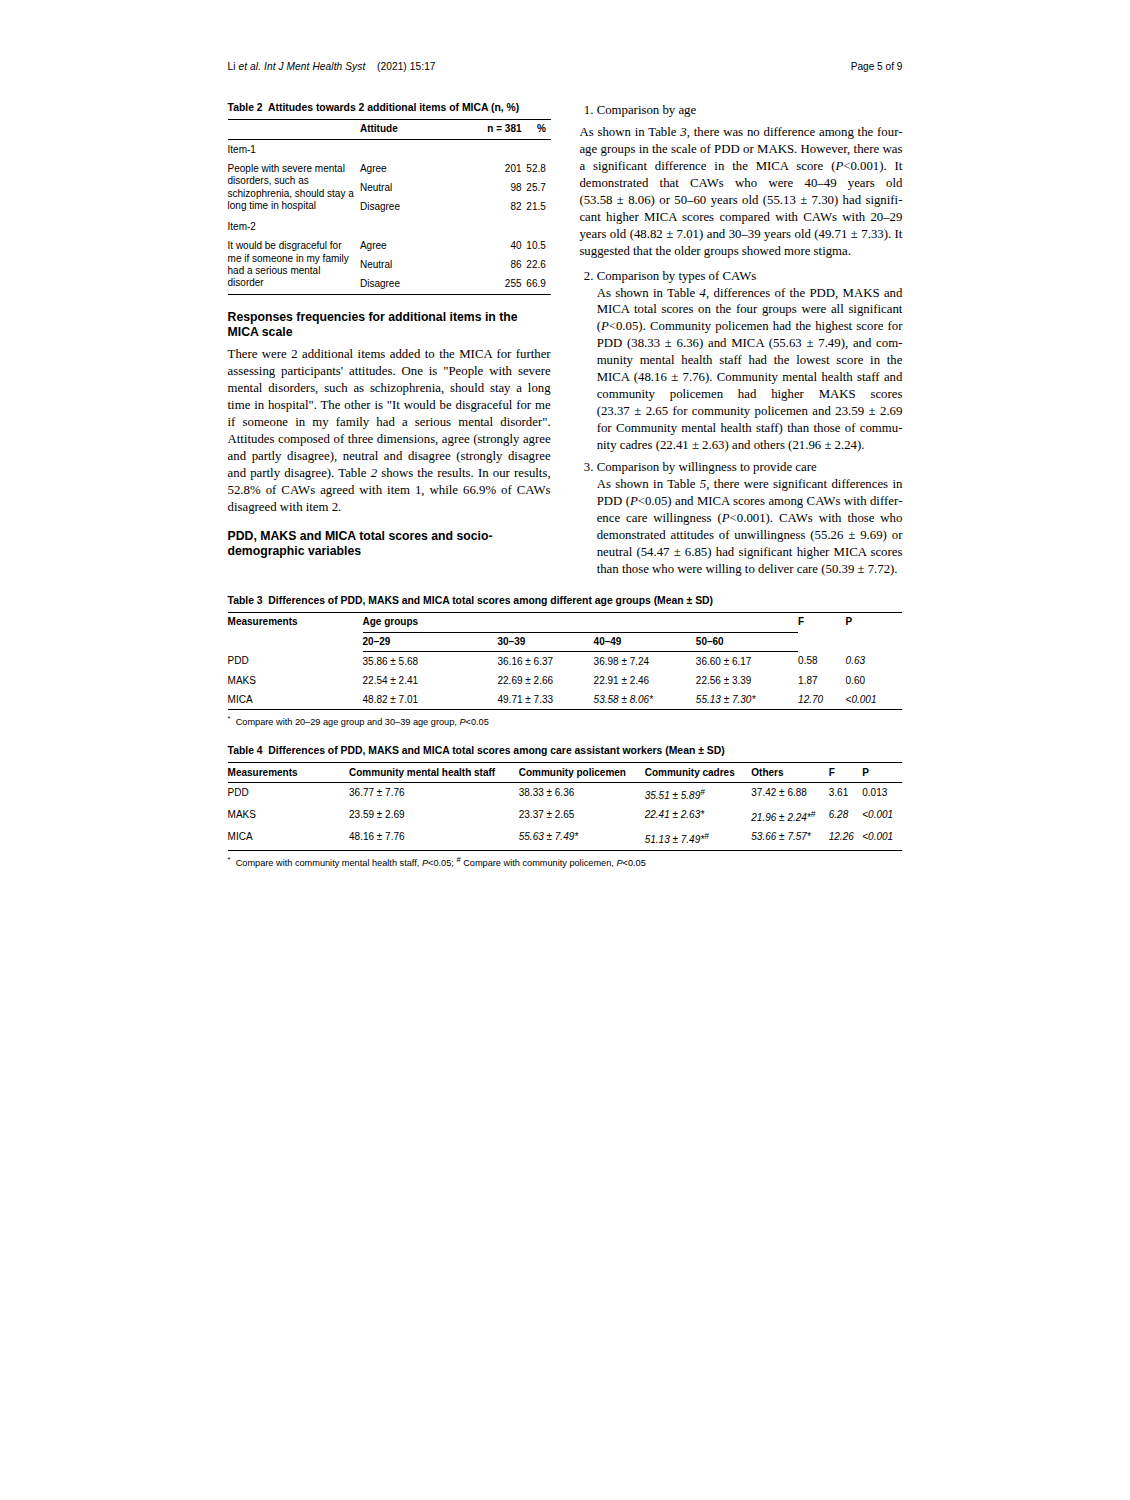Li et al. Int J Ment Health Syst (2021) 15:17
Page 5 of 9
Table 2 Attitudes towards 2 additional items of MICA (n, %)
| | Attitude | n = 381 | % |
| --- | --- | --- | --- |
| Item-1 |
| People with severe mental disorders, such as schizophrenia, should stay a long time in hospital | Agree | 201 | 52.8 |
| Neutral | 98 | 25.7 |
| Disagree | 82 | 21.5 |
| Item-2 |
| It would be disgraceful for me if someone in my family had a serious mental disorder | Agree | 40 | 10.5 |
| Neutral | 86 | 22.6 |
| Disagree | 255 | 66.9 |
Responses frequencies for additional items in the MICA scale
There were 2 additional items added to the MICA for further assessing participants' attitudes. One is "People with severe mental disorders, such as schizophrenia, should stay a long time in hospital". The other is "It would be disgraceful for me if someone in my family had a serious mental disorder". Attitudes composed of three dimensions, agree (strongly agree and partly disagree), neutral and disagree (strongly disagree and partly disagree). Table 2 shows the results. In our results, 52.8% of CAWs agreed with item 1, while 66.9% of CAWs disagreed with item 2.
PDD, MAKS and MICA total scores and socio-demographic variables
Comparison by age
As shown in Table 3, there was no difference among the four-age groups in the scale of PDD or MAKS. However, there was a significant difference in the MICA score (P<0.001). It demonstrated that CAWs who were 40–49 years old (53.58 ± 8.06) or 50–60 years old (55.13 ± 7.30) had significant higher MICA scores compared with CAWs with 20–29 years old (48.82 ± 7.01) and 30–39 years old (49.71 ± 7.33). It suggested that the older groups showed more stigma.
Comparison by types of CAWs
As shown in Table 4, differences of the PDD, MAKS and MICA total scores on the four groups were all significant (P<0.05). Community policemen had the highest score for PDD (38.33 ± 6.36) and MICA (55.63 ± 7.49), and community mental health staff had the lowest score in the MICA (48.16 ± 7.76). Community mental health staff and community policemen had higher MAKS scores (23.37 ± 2.65 for community policemen and 23.59 ± 2.69 for Community mental health staff) than those of community cadres (22.41 ± 2.63) and others (21.96 ± 2.24).
Comparison by willingness to provide care
As shown in Table 5, there were significant differences in PDD (P<0.05) and MICA scores among CAWs with difference care willingness (P<0.001). CAWs with those who demonstrated attitudes of unwillingness (55.26 ± 9.69) or neutral (54.47 ± 6.85) had significant higher MICA scores than those who were willing to deliver care (50.39 ± 7.72).
Table 3 Differences of PDD, MAKS and MICA total scores among different age groups (Mean ± SD)
| Measurements | Age groups | F | P |
| --- | --- | --- | --- |
| 20–29 | 30–39 | 40–49 | 50–60 |
| PDD | 35.86 ± 5.68 | 36.16 ± 6.37 | 36.98 ± 7.24 | 36.60 ± 6.17 | 0.58 | 0.63 |
| MAKS | 22.54 ± 2.41 | 22.69 ± 2.66 | 22.91 ± 2.46 | 22.56 ± 3.39 | 1.87 | 0.60 |
| MICA | 48.82 ± 7.01 | 49.71 ± 7.33 | 53.58 ± 8.06* | 55.13 ± 7.30* | 12.70 | <0.001 |
* Compare with 20–29 age group and 30–39 age group, P<0.05
Table 4 Differences of PDD, MAKS and MICA total scores among care assistant workers (Mean ± SD)
| Measurements | Community mental health staff | Community policemen | Community cadres | Others | F | P |
| --- | --- | --- | --- | --- | --- | --- |
| PDD | 36.77 ± 7.76 | 38.33 ± 6.36 | 35.51 ± 5.89 # | 37.42 ± 6.88 | 3.61 | 0.013 |
| MAKS | 23.59 ± 2.69 | 23.37 ± 2.65 | 22.41 ± 2.63* | 21.96 ± 2.24* # | 6.28 | <0.001 |
| MICA | 48.16 ± 7.76 | 55.63 ± 7.49* | 51.13 ± 7.49* # | 53.66 ± 7.57* | 12.26 | <0.001 |
* Compare with community mental health staff, P<0.05; # Compare with community policemen, P<0.05